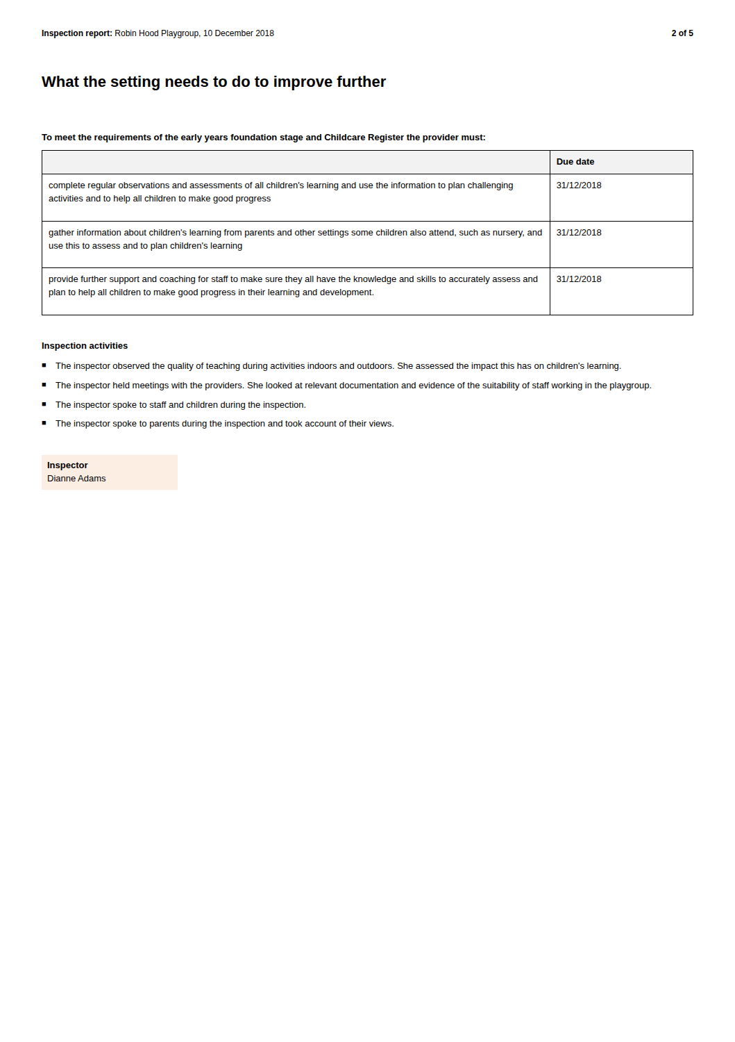Inspection report: Robin Hood Playgroup, 10 December 2018
2 of 5
What the setting needs to do to improve further
To meet the requirements of the early years foundation stage and Childcare Register the provider must:
| | Due date |
| --- | --- |
| complete regular observations and assessments of all children's learning and use the information to plan challenging activities and to help all children to make good progress | 31/12/2018 |
| gather information about children's learning from parents and other settings some children also attend, such as nursery, and use this to assess and to plan children's learning | 31/12/2018 |
| provide further support and coaching for staff to make sure they all have the knowledge and skills to accurately assess and plan to help all children to make good progress in their learning and development. | 31/12/2018 |
Inspection activities
The inspector observed the quality of teaching during activities indoors and outdoors. She assessed the impact this has on children's learning.
The inspector held meetings with the providers. She looked at relevant documentation and evidence of the suitability of staff working in the playgroup.
The inspector spoke to staff and children during the inspection.
The inspector spoke to parents during the inspection and took account of their views.
Inspector Dianne Adams